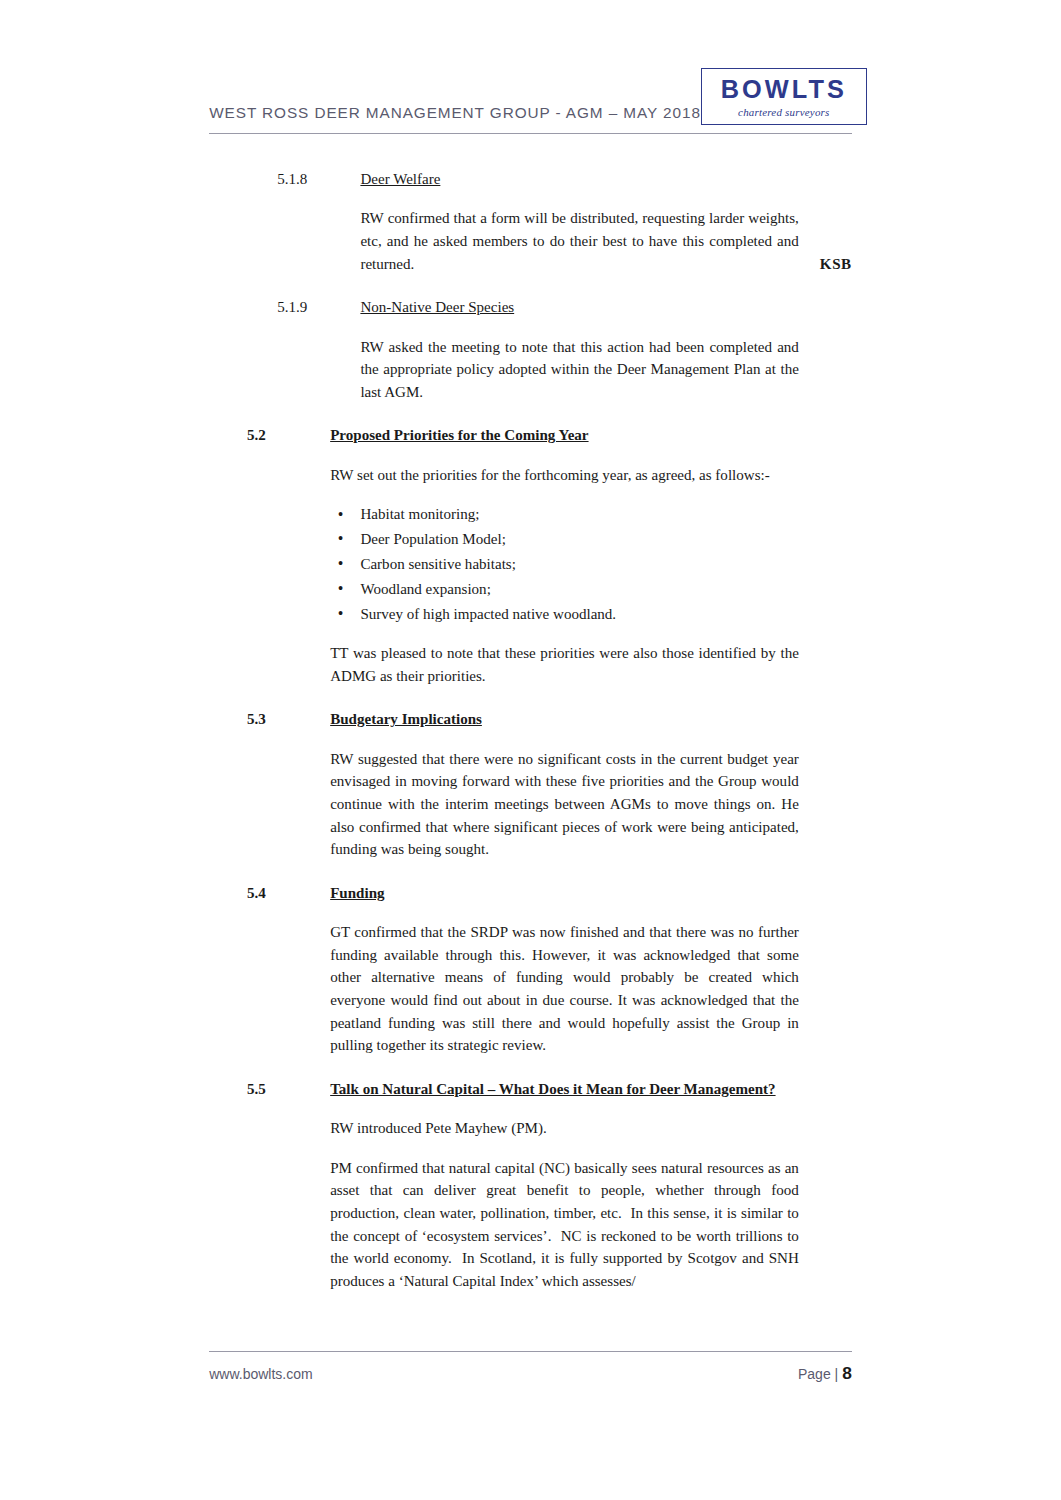West Ross Deer Management Group - AGM – May 2018
BOWLTS
chartered surveyors
5.1.8
Deer Welfare
RW confirmed that a form will be distributed, requesting larder weights, etc, and he asked members to do their best to have this completed and returned.
KSB
5.1.9
Non-Native Deer Species
RW asked the meeting to note that this action had been completed and the appropriate policy adopted within the Deer Management Plan at the last AGM.
5.2
Proposed Priorities for the Coming Year
RW set out the priorities for the forthcoming year, as agreed, as follows:-
Habitat monitoring;
Deer Population Model;
Carbon sensitive habitats;
Woodland expansion;
Survey of high impacted native woodland.
TT was pleased to note that these priorities were also those identified by the ADMG as their priorities.
5.3
Budgetary Implications
RW suggested that there were no significant costs in the current budget year envisaged in moving forward with these five priorities and the Group would continue with the interim meetings between AGMs to move things on. He also confirmed that where significant pieces of work were being anticipated, funding was being sought.
5.4
Funding
GT confirmed that the SRDP was now finished and that there was no further funding available through this. However, it was acknowledged that some other alternative means of funding would probably be created which everyone would find out about in due course. It was acknowledged that the peatland funding was still there and would hopefully assist the Group in pulling together its strategic review.
5.5
Talk on Natural Capital – What Does it Mean for Deer Management?
RW introduced Pete Mayhew (PM).
PM confirmed that natural capital (NC) basically sees natural resources as an asset that can deliver great benefit to people, whether through food production, clean water, pollination, timber, etc. In this sense, it is similar to the concept of ‘ecosystem services’. NC is reckoned to be worth trillions to the world economy. In Scotland, it is fully supported by Scotgov and SNH produces a ‘Natural Capital Index’ which assesses/
www.bowlts.com Page | 8